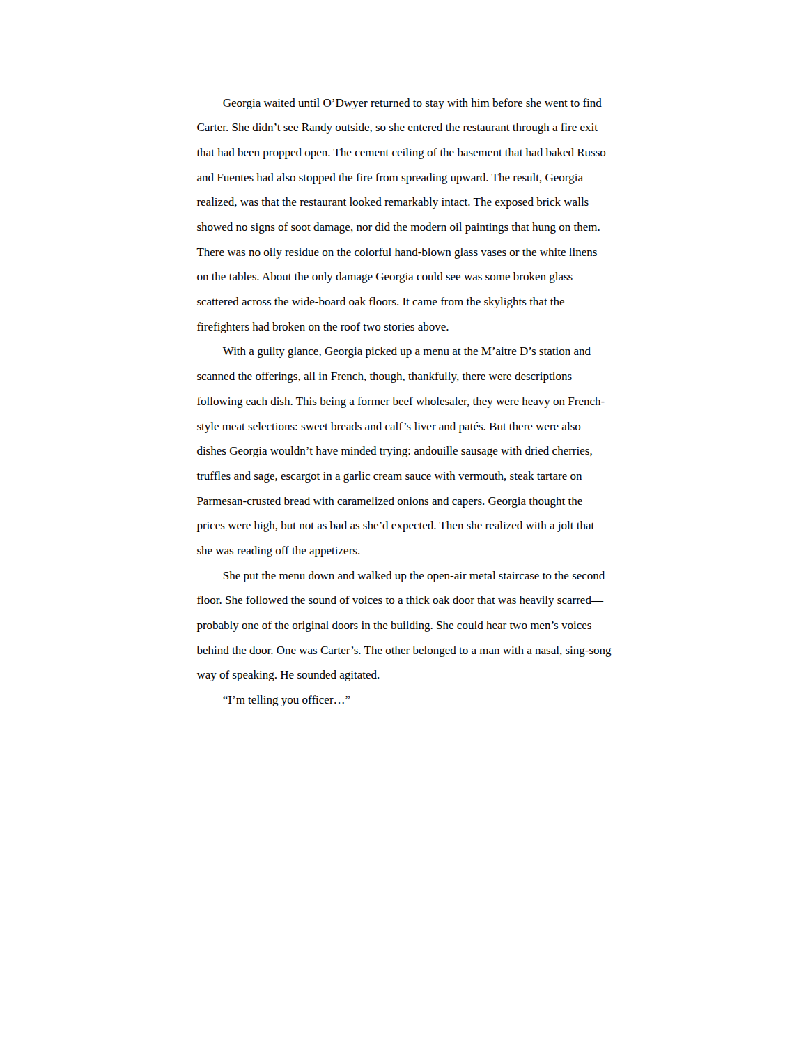Georgia waited until O’Dwyer returned to stay with him before she went to find Carter. She didn’t see Randy outside, so she entered the restaurant through a fire exit that had been propped open. The cement ceiling of the basement that had baked Russo and Fuentes had also stopped the fire from spreading upward. The result, Georgia realized, was that the restaurant looked remarkably intact. The exposed brick walls showed no signs of soot damage, nor did the modern oil paintings that hung on them. There was no oily residue on the colorful hand-blown glass vases or the white linens on the tables. About the only damage Georgia could see was some broken glass scattered across the wide-board oak floors. It came from the skylights that the firefighters had broken on the roof two stories above.
With a guilty glance, Georgia picked up a menu at the M’aitre D’s station and scanned the offerings, all in French, though, thankfully, there were descriptions following each dish. This being a former beef wholesaler, they were heavy on French-style meat selections: sweet breads and calf’s liver and patés. But there were also dishes Georgia wouldn’t have minded trying: andouille sausage with dried cherries, truffles and sage, escargot in a garlic cream sauce with vermouth, steak tartare on Parmesan-crusted bread with caramelized onions and capers. Georgia thought the prices were high, but not as bad as she’d expected. Then she realized with a jolt that she was reading off the appetizers.
She put the menu down and walked up the open-air metal staircase to the second floor. She followed the sound of voices to a thick oak door that was heavily scarred—probably one of the original doors in the building. She could hear two men’s voices behind the door. One was Carter’s. The other belonged to a man with a nasal, sing-song way of speaking. He sounded agitated.
“I’m telling you officer…”